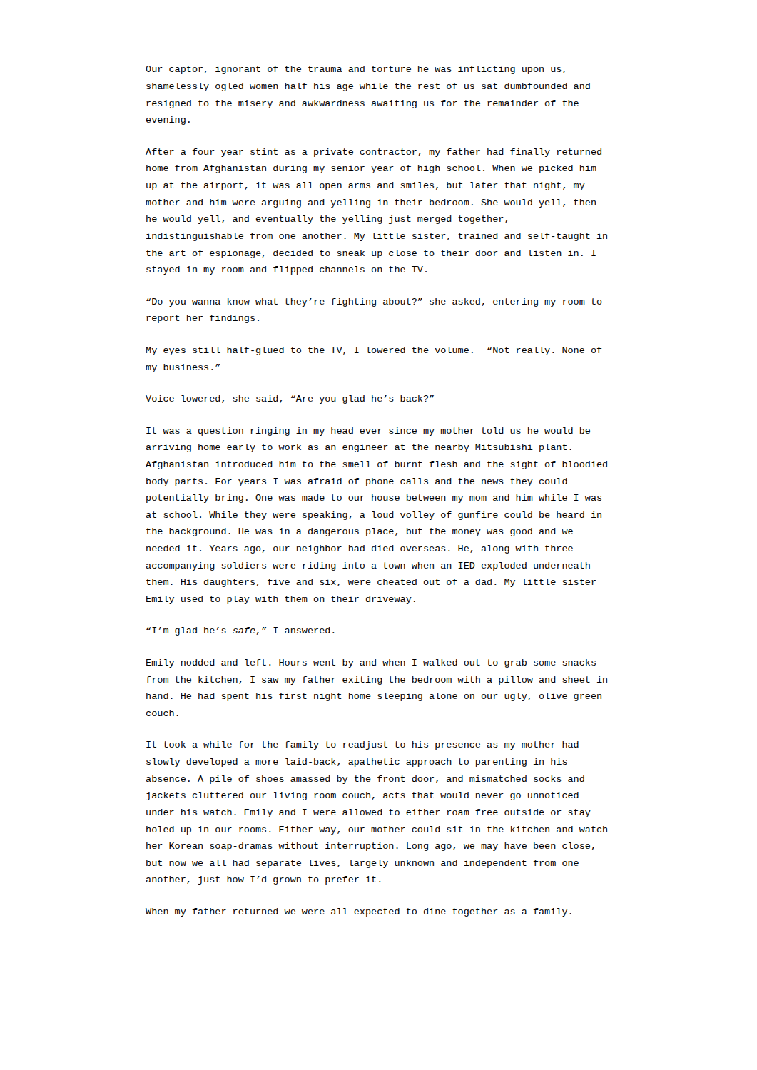Our captor, ignorant of the trauma and torture he was inflicting upon us, shamelessly ogled women half his age while the rest of us sat dumbfounded and resigned to the misery and awkwardness awaiting us for the remainder of the evening.
After a four year stint as a private contractor, my father had finally returned home from Afghanistan during my senior year of high school. When we picked him up at the airport, it was all open arms and smiles, but later that night, my mother and him were arguing and yelling in their bedroom. She would yell, then he would yell, and eventually the yelling just merged together, indistinguishable from one another. My little sister, trained and self-taught in the art of espionage, decided to sneak up close to their door and listen in. I stayed in my room and flipped channels on the TV.
“Do you wanna know what they’re fighting about?” she asked, entering my room to report her findings.
My eyes still half-glued to the TV, I lowered the volume. “Not really. None of my business.”
Voice lowered, she said, “Are you glad he’s back?”
It was a question ringing in my head ever since my mother told us he would be arriving home early to work as an engineer at the nearby Mitsubishi plant. Afghanistan introduced him to the smell of burnt flesh and the sight of bloodied body parts. For years I was afraid of phone calls and the news they could potentially bring. One was made to our house between my mom and him while I was at school. While they were speaking, a loud volley of gunfire could be heard in the background. He was in a dangerous place, but the money was good and we needed it. Years ago, our neighbor had died overseas. He, along with three accompanying soldiers were riding into a town when an IED exploded underneath them. His daughters, five and six, were cheated out of a dad. My little sister Emily used to play with them on their driveway.
“I’m glad he’s safe,” I answered.
Emily nodded and left. Hours went by and when I walked out to grab some snacks from the kitchen, I saw my father exiting the bedroom with a pillow and sheet in hand. He had spent his first night home sleeping alone on our ugly, olive green couch.
It took a while for the family to readjust to his presence as my mother had slowly developed a more laid-back, apathetic approach to parenting in his absence. A pile of shoes amassed by the front door, and mismatched socks and jackets cluttered our living room couch, acts that would never go unnoticed under his watch. Emily and I were allowed to either roam free outside or stay holed up in our rooms. Either way, our mother could sit in the kitchen and watch her Korean soap-dramas without interruption. Long ago, we may have been close, but now we all had separate lives, largely unknown and independent from one another, just how I’d grown to prefer it.
When my father returned we were all expected to dine together as a family.